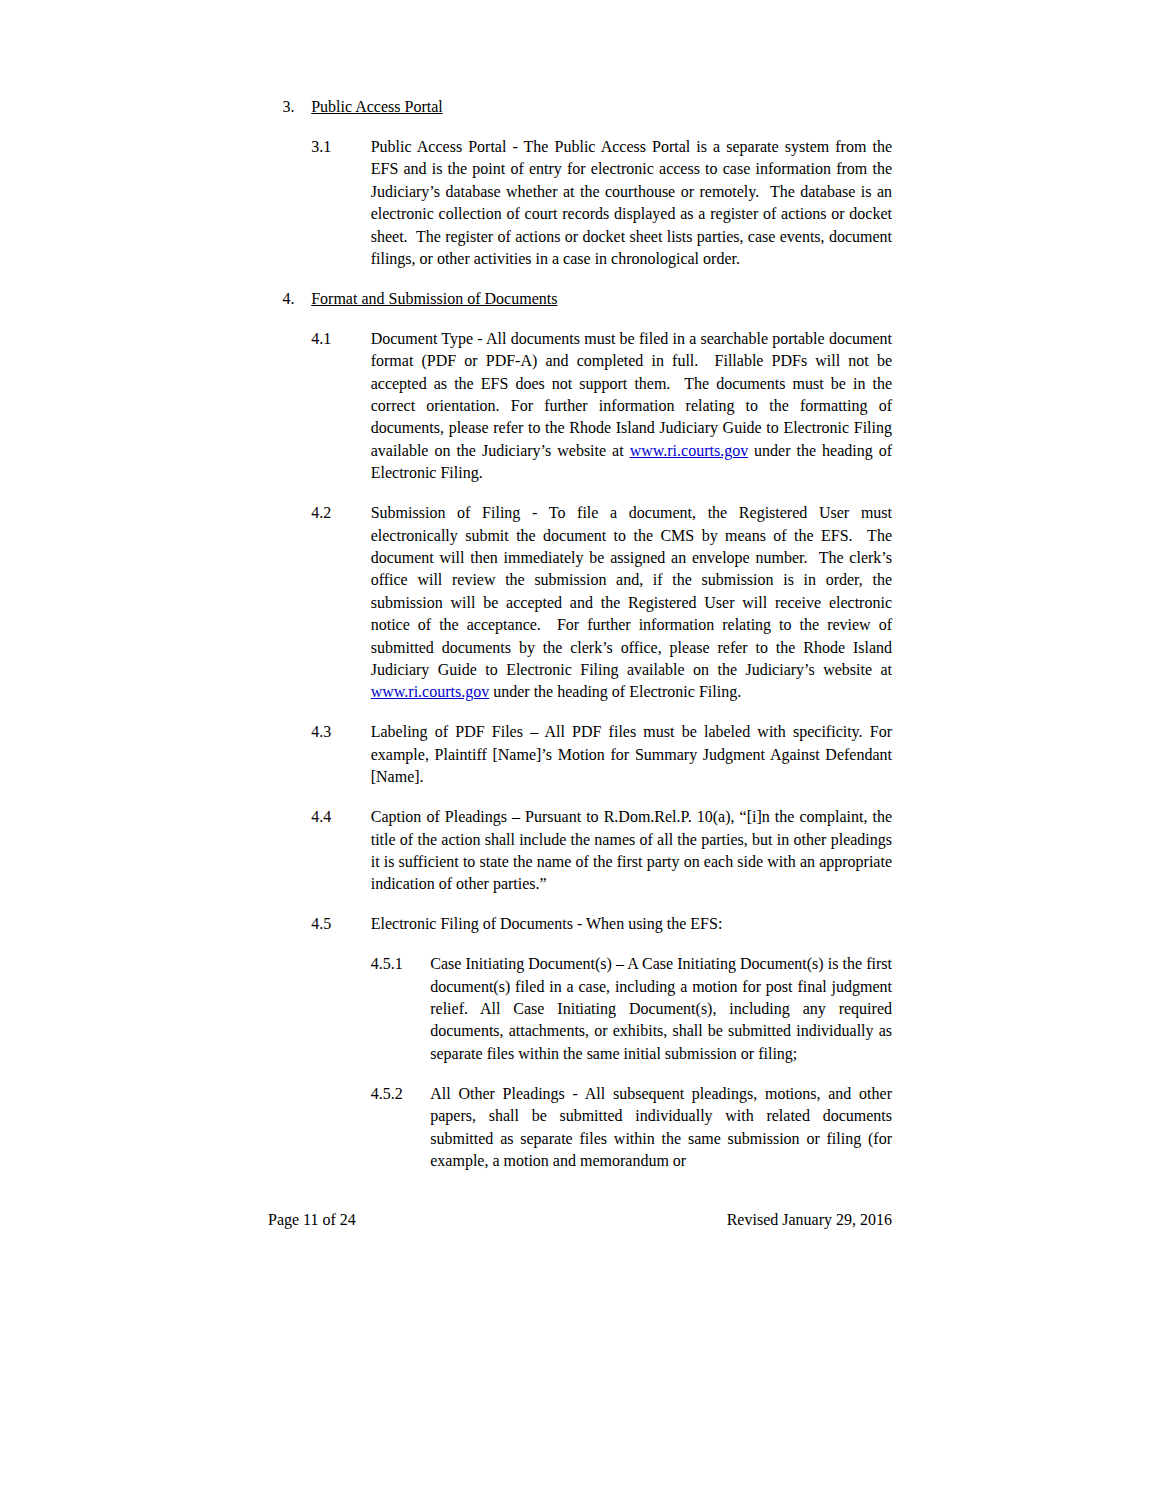3. Public Access Portal
3.1 Public Access Portal - The Public Access Portal is a separate system from the EFS and is the point of entry for electronic access to case information from the Judiciary’s database whether at the courthouse or remotely. The database is an electronic collection of court records displayed as a register of actions or docket sheet. The register of actions or docket sheet lists parties, case events, document filings, or other activities in a case in chronological order.
4. Format and Submission of Documents
4.1 Document Type - All documents must be filed in a searchable portable document format (PDF or PDF-A) and completed in full. Fillable PDFs will not be accepted as the EFS does not support them. The documents must be in the correct orientation. For further information relating to the formatting of documents, please refer to the Rhode Island Judiciary Guide to Electronic Filing available on the Judiciary’s website at www.ri.courts.gov under the heading of Electronic Filing.
4.2 Submission of Filing - To file a document, the Registered User must electronically submit the document to the CMS by means of the EFS. The document will then immediately be assigned an envelope number. The clerk’s office will review the submission and, if the submission is in order, the submission will be accepted and the Registered User will receive electronic notice of the acceptance. For further information relating to the review of submitted documents by the clerk’s office, please refer to the Rhode Island Judiciary Guide to Electronic Filing available on the Judiciary’s website at www.ri.courts.gov under the heading of Electronic Filing.
4.3 Labeling of PDF Files – All PDF files must be labeled with specificity. For example, Plaintiff [Name]’s Motion for Summary Judgment Against Defendant [Name].
4.4 Caption of Pleadings – Pursuant to R.Dom.Rel.P. 10(a), “[i]n the complaint, the title of the action shall include the names of all the parties, but in other pleadings it is sufficient to state the name of the first party on each side with an appropriate indication of other parties.”
4.5 Electronic Filing of Documents - When using the EFS:
4.5.1 Case Initiating Document(s) – A Case Initiating Document(s) is the first document(s) filed in a case, including a motion for post final judgment relief. All Case Initiating Document(s), including any required documents, attachments, or exhibits, shall be submitted individually as separate files within the same initial submission or filing;
4.5.2 All Other Pleadings - All subsequent pleadings, motions, and other papers, shall be submitted individually with related documents submitted as separate files within the same submission or filing (for example, a motion and memorandum or
Page 11 of 24 Revised January 29, 2016